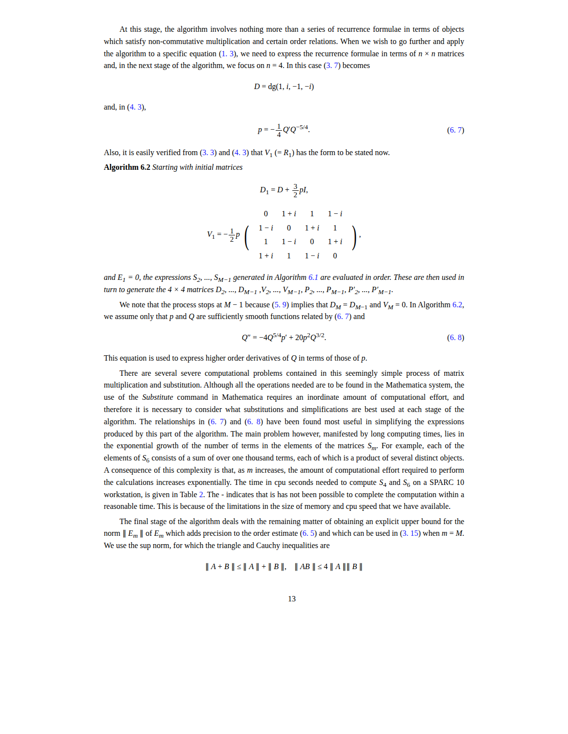At this stage, the algorithm involves nothing more than a series of recurrence formulae in terms of objects which satisfy non-commutative multiplication and certain order relations. When we wish to go further and apply the algorithm to a specific equation (1. 3), we need to express the recurrence formulae in terms of n × n matrices and, in the next stage of the algorithm, we focus on n = 4. In this case (3. 7) becomes
D = dg(1, i, −1, −i)
and, in (4. 3),
p = −14 Q′Q−5/4. (6. 7)
Also, it is easily verified from (3. 3) and (4. 3) that V1 (= R1) has the form to be stated now.
Algorithm 6.2 Starting with initial matrices
D1 = D + 32 pI,
V1 = −12 p (
| 0 | 1 + i | 1 | 1 − i |
| 1 − i | 0 | 1 + i | 1 |
| 1 | 1 − i | 0 | 1 + i |
| 1 + i | 1 | 1 − i | 0 |
),
and E1 = 0, the expressions S2, ..., SM−1 generated in Algorithm 6.1 are evaluated in order. These are then used in turn to generate the 4 × 4 matrices D2, ..., DM−1 ,V2, ..., VM−1, P2, ..., PM−1, P′2, ..., P′M−1.
We note that the process stops at M − 1 because (5. 9) implies that DM = DM−1 and VM = 0. In Algorithm 6.2, we assume only that p and Q are sufficiently smooth functions related by (6. 7) and
Q″ = −4Q5/4p′ + 20p2Q3/2. (6. 8)
This equation is used to express higher order derivatives of Q in terms of those of p.
There are several severe computational problems contained in this seemingly simple process of matrix multiplication and substitution. Although all the operations needed are to be found in the Mathematica system, the use of the Substitute command in Mathematica requires an inordinate amount of computational effort, and therefore it is necessary to consider what substitutions and simplifications are best used at each stage of the algorithm. The relationships in (6. 7) and (6. 8) have been found most useful in simplifying the expressions produced by this part of the algorithm. The main problem however, manifested by long computing times, lies in the exponential growth of the number of terms in the elements of the matrices Sm. For example, each of the elements of S6 consists of a sum of over one thousand terms, each of which is a product of several distinct objects. A consequence of this complexity is that, as m increases, the amount of computational effort required to perform the calculations increases exponentially. The time in cpu seconds needed to compute S4 and S6 on a SPARC 10 workstation, is given in Table 2. The - indicates that is has not been possible to complete the computation within a reasonable time. This is because of the limitations in the size of memory and cpu speed that we have available.
The final stage of the algorithm deals with the remaining matter of obtaining an explicit upper bound for the norm ∥ Em ∥ of Em which adds precision to the order estimate (6. 5) and which can be used in (3. 15) when m = M. We use the sup norm, for which the triangle and Cauchy inequalities are
∥ A + B ∥ ≤ ∥ A ∥ + ∥ B ∥, ∥ AB ∥ ≤ 4 ∥ A ∥∥ B ∥
13